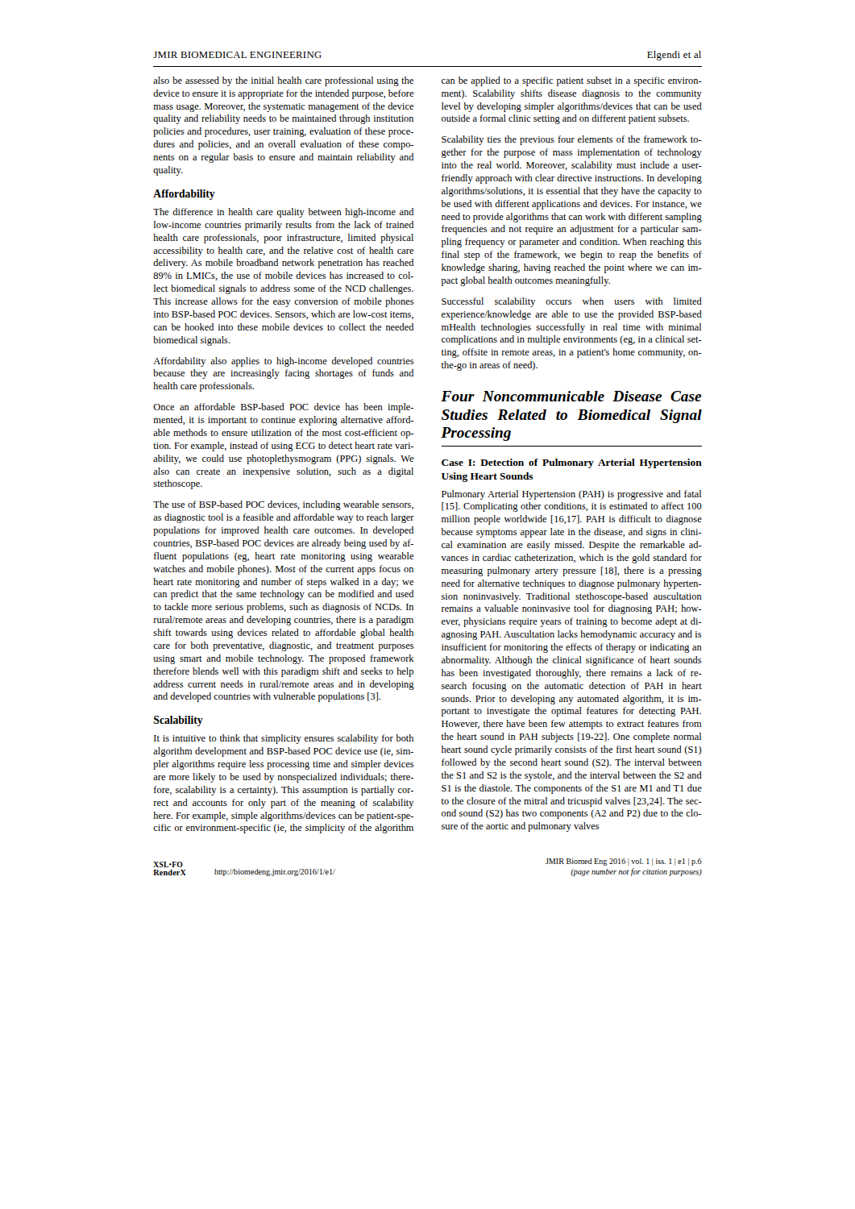JMIR BIOMEDICAL ENGINEERING
Elgendi et al
also be assessed by the initial health care professional using the device to ensure it is appropriate for the intended purpose, before mass usage. Moreover, the systematic management of the device quality and reliability needs to be maintained through institution policies and procedures, user training, evaluation of these procedures and policies, and an overall evaluation of these components on a regular basis to ensure and maintain reliability and quality.
Affordability
The difference in health care quality between high-income and low-income countries primarily results from the lack of trained health care professionals, poor infrastructure, limited physical accessibility to health care, and the relative cost of health care delivery. As mobile broadband network penetration has reached 89% in LMICs, the use of mobile devices has increased to collect biomedical signals to address some of the NCD challenges. This increase allows for the easy conversion of mobile phones into BSP-based POC devices. Sensors, which are low-cost items, can be hooked into these mobile devices to collect the needed biomedical signals.
Affordability also applies to high-income developed countries because they are increasingly facing shortages of funds and health care professionals.
Once an affordable BSP-based POC device has been implemented, it is important to continue exploring alternative affordable methods to ensure utilization of the most cost-efficient option. For example, instead of using ECG to detect heart rate variability, we could use photoplethysmogram (PPG) signals. We also can create an inexpensive solution, such as a digital stethoscope.
The use of BSP-based POC devices, including wearable sensors, as diagnostic tool is a feasible and affordable way to reach larger populations for improved health care outcomes. In developed countries, BSP-based POC devices are already being used by affluent populations (eg, heart rate monitoring using wearable watches and mobile phones). Most of the current apps focus on heart rate monitoring and number of steps walked in a day; we can predict that the same technology can be modified and used to tackle more serious problems, such as diagnosis of NCDs. In rural/remote areas and developing countries, there is a paradigm shift towards using devices related to affordable global health care for both preventative, diagnostic, and treatment purposes using smart and mobile technology. The proposed framework therefore blends well with this paradigm shift and seeks to help address current needs in rural/remote areas and in developing and developed countries with vulnerable populations [3].
Scalability
It is intuitive to think that simplicity ensures scalability for both algorithm development and BSP-based POC device use (ie, simpler algorithms require less processing time and simpler devices are more likely to be used by nonspecialized individuals; therefore, scalability is a certainty). This assumption is partially correct and accounts for only part of the meaning of scalability here. For example, simple algorithms/devices can be patient-specific or environment-specific (ie, the simplicity of the algorithm can be applied to a specific patient subset in a specific environment). Scalability shifts disease diagnosis to the community level by developing simpler algorithms/devices that can be used outside a formal clinic setting and on different patient subsets.
Scalability ties the previous four elements of the framework together for the purpose of mass implementation of technology into the real world. Moreover, scalability must include a user-friendly approach with clear directive instructions. In developing algorithms/solutions, it is essential that they have the capacity to be used with different applications and devices. For instance, we need to provide algorithms that can work with different sampling frequencies and not require an adjustment for a particular sampling frequency or parameter and condition. When reaching this final step of the framework, we begin to reap the benefits of knowledge sharing, having reached the point where we can impact global health outcomes meaningfully.
Successful scalability occurs when users with limited experience/knowledge are able to use the provided BSP-based mHealth technologies successfully in real time with minimal complications and in multiple environments (eg, in a clinical setting, offsite in remote areas, in a patient's home community, on-the-go in areas of need).
Four Noncommunicable Disease Case Studies Related to Biomedical Signal Processing
Case I: Detection of Pulmonary Arterial Hypertension Using Heart Sounds
Pulmonary Arterial Hypertension (PAH) is progressive and fatal [15]. Complicating other conditions, it is estimated to affect 100 million people worldwide [16,17]. PAH is difficult to diagnose because symptoms appear late in the disease, and signs in clinical examination are easily missed. Despite the remarkable advances in cardiac catheterization, which is the gold standard for measuring pulmonary artery pressure [18], there is a pressing need for alternative techniques to diagnose pulmonary hypertension noninvasively. Traditional stethoscope-based auscultation remains a valuable noninvasive tool for diagnosing PAH; however, physicians require years of training to become adept at diagnosing PAH. Auscultation lacks hemodynamic accuracy and is insufficient for monitoring the effects of therapy or indicating an abnormality. Although the clinical significance of heart sounds has been investigated thoroughly, there remains a lack of research focusing on the automatic detection of PAH in heart sounds. Prior to developing any automated algorithm, it is important to investigate the optimal features for detecting PAH. However, there have been few attempts to extract features from the heart sound in PAH subjects [19-22]. One complete normal heart sound cycle primarily consists of the first heart sound (S1) followed by the second heart sound (S2). The interval between the S1 and S2 is the systole, and the interval between the S2 and S1 is the diastole. The components of the S1 are M1 and T1 due to the closure of the mitral and tricuspid valves [23,24]. The second sound (S2) has two components (A2 and P2) due to the closure of the aortic and pulmonary valves
XSL•FO
RenderX
http://biomedeng.jmir.org/2016/1/e1/
JMIR Biomed Eng 2016 | vol. 1 | iss. 1 | e1 | p.6
(page number not for citation purposes)